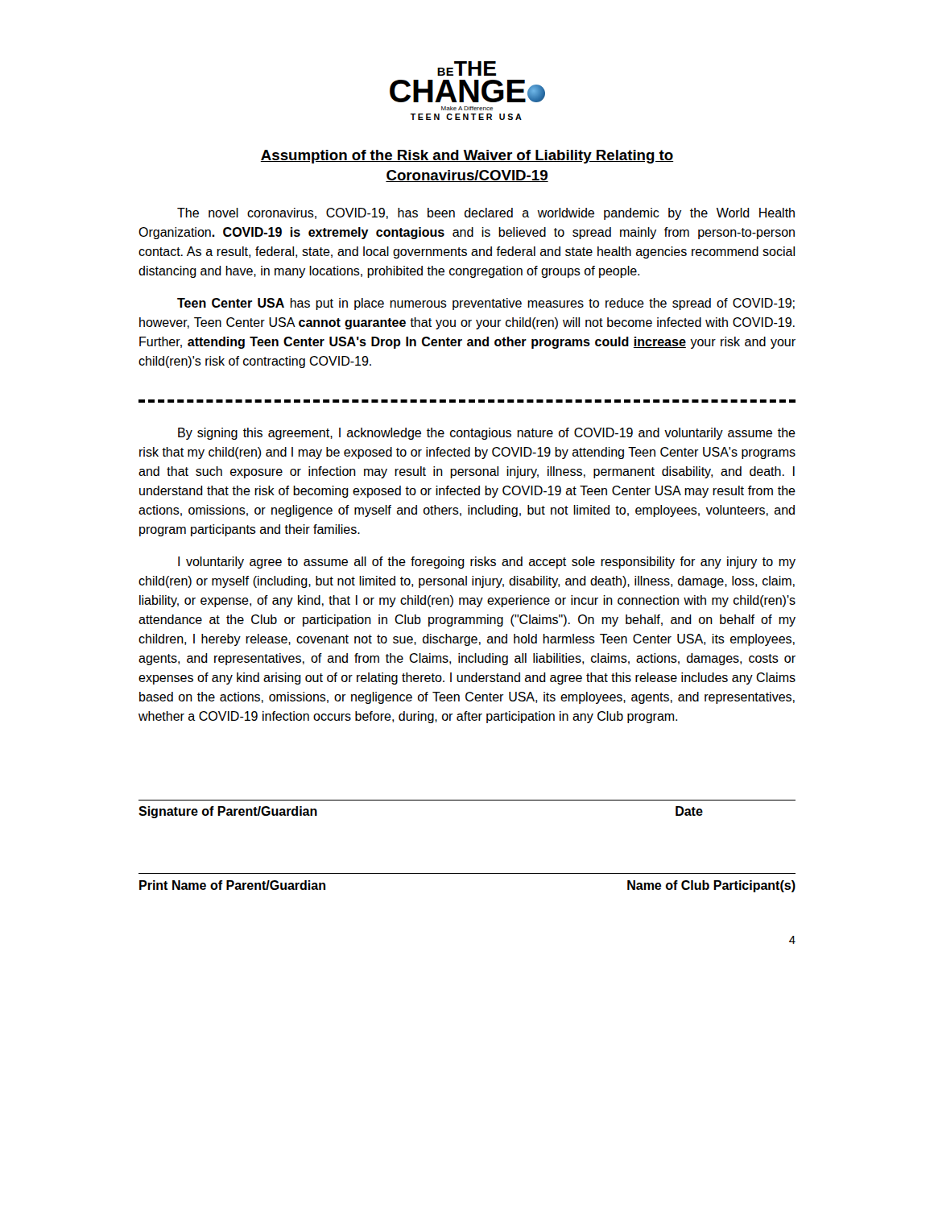BE THE
CHANGE Make A Difference TEEN CENTER USA
Assumption of the Risk and Waiver of Liability Relating to
Coronavirus/COVID-19
The novel coronavirus, COVID-19, has been declared a worldwide pandemic by the World Health Organization. COVID-19 is extremely contagious and is believed to spread mainly from person-to-person contact. As a result, federal, state, and local governments and federal and state health agencies recommend social distancing and have, in many locations, prohibited the congregation of groups of people.
Teen Center USA has put in place numerous preventative measures to reduce the spread of COVID-19; however, Teen Center USA cannot guarantee that you or your child(ren) will not become infected with COVID-19. Further, attending Teen Center USA's Drop In Center and other programs could increase your risk and your child(ren)'s risk of contracting COVID-19.
By signing this agreement, I acknowledge the contagious nature of COVID-19 and voluntarily assume the risk that my child(ren) and I may be exposed to or infected by COVID-19 by attending Teen Center USA's programs and that such exposure or infection may result in personal injury, illness, permanent disability, and death. I understand that the risk of becoming exposed to or infected by COVID-19 at Teen Center USA may result from the actions, omissions, or negligence of myself and others, including, but not limited to, employees, volunteers, and program participants and their families.
I voluntarily agree to assume all of the foregoing risks and accept sole responsibility for any injury to my child(ren) or myself (including, but not limited to, personal injury, disability, and death), illness, damage, loss, claim, liability, or expense, of any kind, that I or my child(ren) may experience or incur in connection with my child(ren)'s attendance at the Club or participation in Club programming ("Claims"). On my behalf, and on behalf of my children, I hereby release, covenant not to sue, discharge, and hold harmless Teen Center USA, its employees, agents, and representatives, of and from the Claims, including all liabilities, claims, actions, damages, costs or expenses of any kind arising out of or relating thereto. I understand and agree that this release includes any Claims based on the actions, omissions, or negligence of Teen Center USA, its employees, agents, and representatives, whether a COVID-19 infection occurs before, during, or after participation in any Club program.
Signature of Parent/Guardian Date
Print Name of Parent/Guardian Name of Club Participant(s)
4